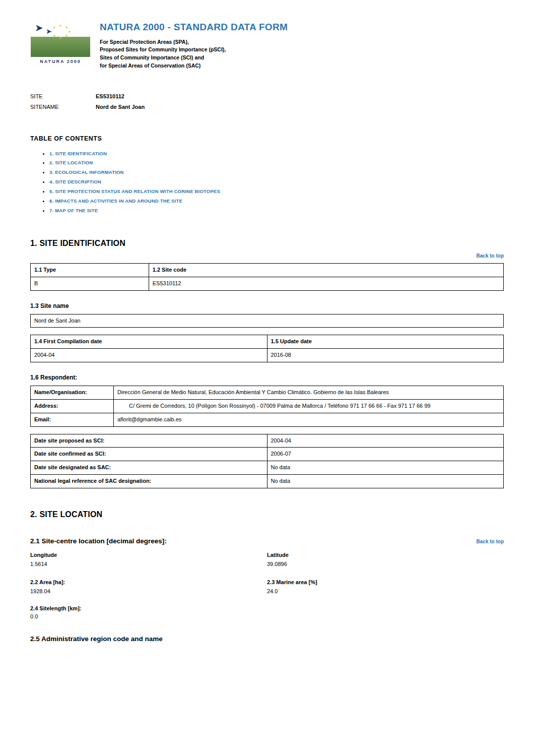➤ ➤
★ ★ ★ ★ ★ ★ ★ ★
NATURA 2000
NATURA 2000 - STANDARD DATA FORM
For Special Protection Areas (SPA),
Proposed Sites for Community Importance (pSCI),
Sites of Community Importance (SCI) and
for Special Areas of Conservation (SAC)
SITE ES5310112
SITENAME Nord de Sant Joan
TABLE OF CONTENTS
1. SITE IDENTIFICATION
2. SITE LOCATION
3. ECOLOGICAL INFORMATION
4. SITE DESCRIPTION
5. SITE PROTECTION STATUS AND RELATION WITH CORINE BIOTOPES
6. IMPACTS AND ACTIVITIES IN AND AROUND THE SITE
7. MAP OF THE SITE
1. SITE IDENTIFICATION
Back to top
| 1.1 Type | 1.2 Site code |
| --- | --- |
| B | ES5310112 |
1.3 Site name
| Nord de Sant Joan |
| 1.4 First Compilation date | 1.5 Update date |
| --- | --- |
| 2004-04 | 2016-08 |
1.6 Respondent:
| Name/Organisation: | Dirección General de Medio Natural, Educación Ambiental Y Cambio Climático. Gobierno de las Islas Baleares |
| Address: | C/ Gremi de Corredors, 10 (Polígon Son Rossinyol) - 07009 Palma de Mallorca / Teléfono 971 17 66 66 - Fax 971 17 66 99 |
| Email: | aflorit@dgmambie.caib.es |
| Date site proposed as SCI: | 2004-04 |
| Date site confirmed as SCI: | 2006-07 |
| Date site designated as SAC: | No data |
| National legal reference of SAC designation: | No data |
2. SITE LOCATION
2.1 Site-centre location [decimal degrees]:
Back to top
Longitude
1.5614
Latitude
39.0896
2.2 Area [ha]:
1928.04
2.3 Marine area [%]
24.0
2.4 Sitelength [km]:
0.0
2.5 Administrative region code and name